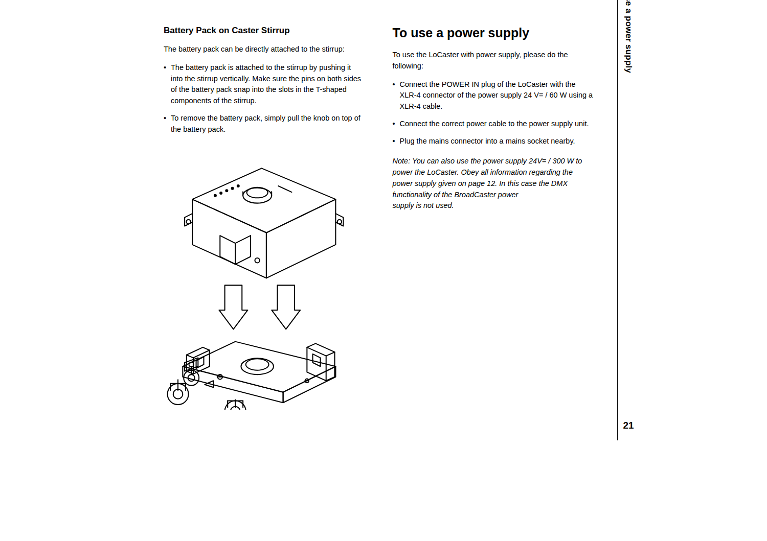Battery Pack on Caster Stirrup
The battery pack can be directly attached to the stirrup:
The battery pack is attached to the stirrup by pushing it into the stirrup vertically. Make sure the pins on both sides of the battery pack snap into the slots in the T-shaped components of the stirrup.
To remove the battery pack, simply pull the knob on top of the battery pack.
To use a power supply
To use the LoCaster with power supply, please do the following:
Connect the POWER IN plug of the LoCaster with the XLR-4 connector of the power supply 24 V= / 60 W using a XLR-4 cable.
Connect the correct power cable to the power supply unit.
Plug the mains connector into a mains socket nearby.
Note: You can also use the power supply 24V= / 300 W to power the LoCaster. Obey all information regarding the power supply given on page 12. In this case the DMX functionality of the BroadCaster power
supply is not used.
To use a power supply
21